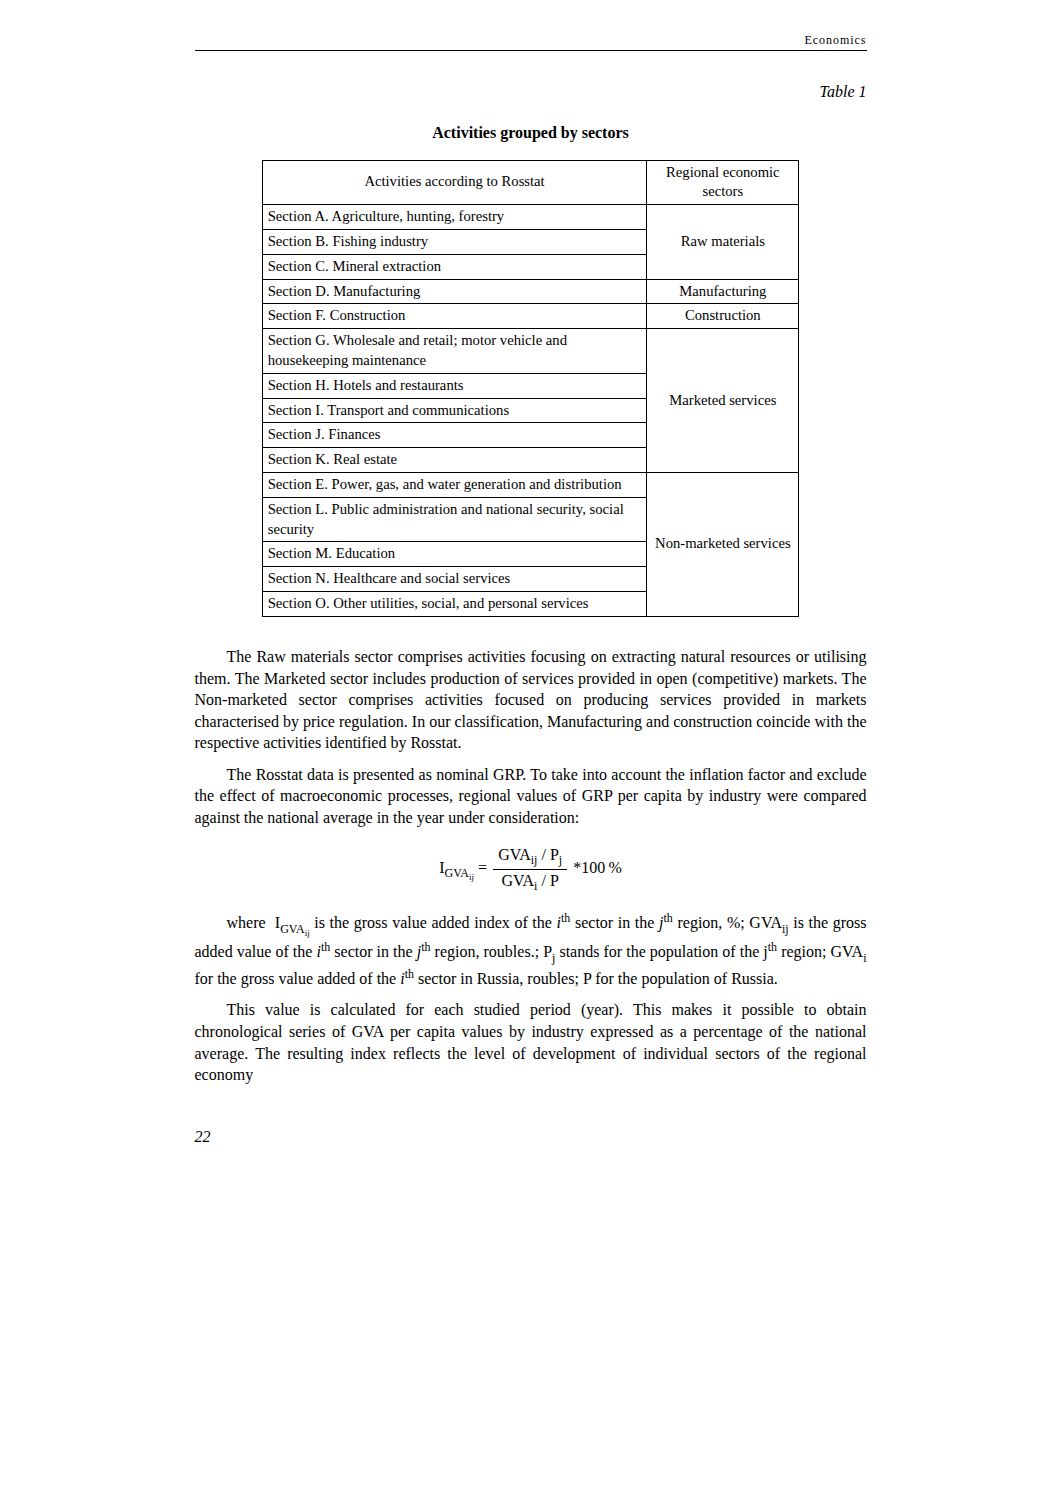Economics
Table 1
Activities grouped by sectors
| Activities according to Rosstat | Regional economic sectors |
| --- | --- |
| Section A. Agriculture, hunting, forestry | Raw materials |
| Section B. Fishing industry |
| Section C. Mineral extraction |
| Section D. Manufacturing | Manufacturing |
| Section F. Construction | Construction |
| Section G. Wholesale and retail; motor vehicle and housekeeping maintenance | Marketed services |
| Section H. Hotels and restaurants |
| Section I. Transport and communications |
| Section J. Finances |
| Section K. Real estate |
| Section E. Power, gas, and water generation and distribution | Non-marketed services |
| Section L. Public administration and national security, social security |
| Section M. Education |
| Section N. Healthcare and social services |
| Section O. Other utilities, social, and personal services |
The Raw materials sector comprises activities focusing on extracting natural resources or utilising them. The Marketed sector includes production of services provided in open (competitive) markets. The Non-marketed sector comprises activities focused on producing services provided in markets characterised by price regulation. In our classification, Manufacturing and construction coincide with the respective activities identified by Rosstat.
The Rosstat data is presented as nominal GRP. To take into account the inflation factor and exclude the effect of macroeconomic processes, regional values of GRP per capita by industry were compared against the national average in the year under consideration:
IGVAij = GVAij / Pj GVAi / P *100 %
where IGVAij is the gross value added index of the ith sector in the jth region, %; GVAij is the gross added value of the ith sector in the jth region, roubles.; Pj stands for the population of the jth region; GVAi for the gross value added of the ith sector in Russia, roubles; P for the population of Russia.
This value is calculated for each studied period (year). This makes it possible to obtain chronological series of GVA per capita values by industry expressed as a percentage of the national average. The resulting index reflects the level of development of individual sectors of the regional economy
22